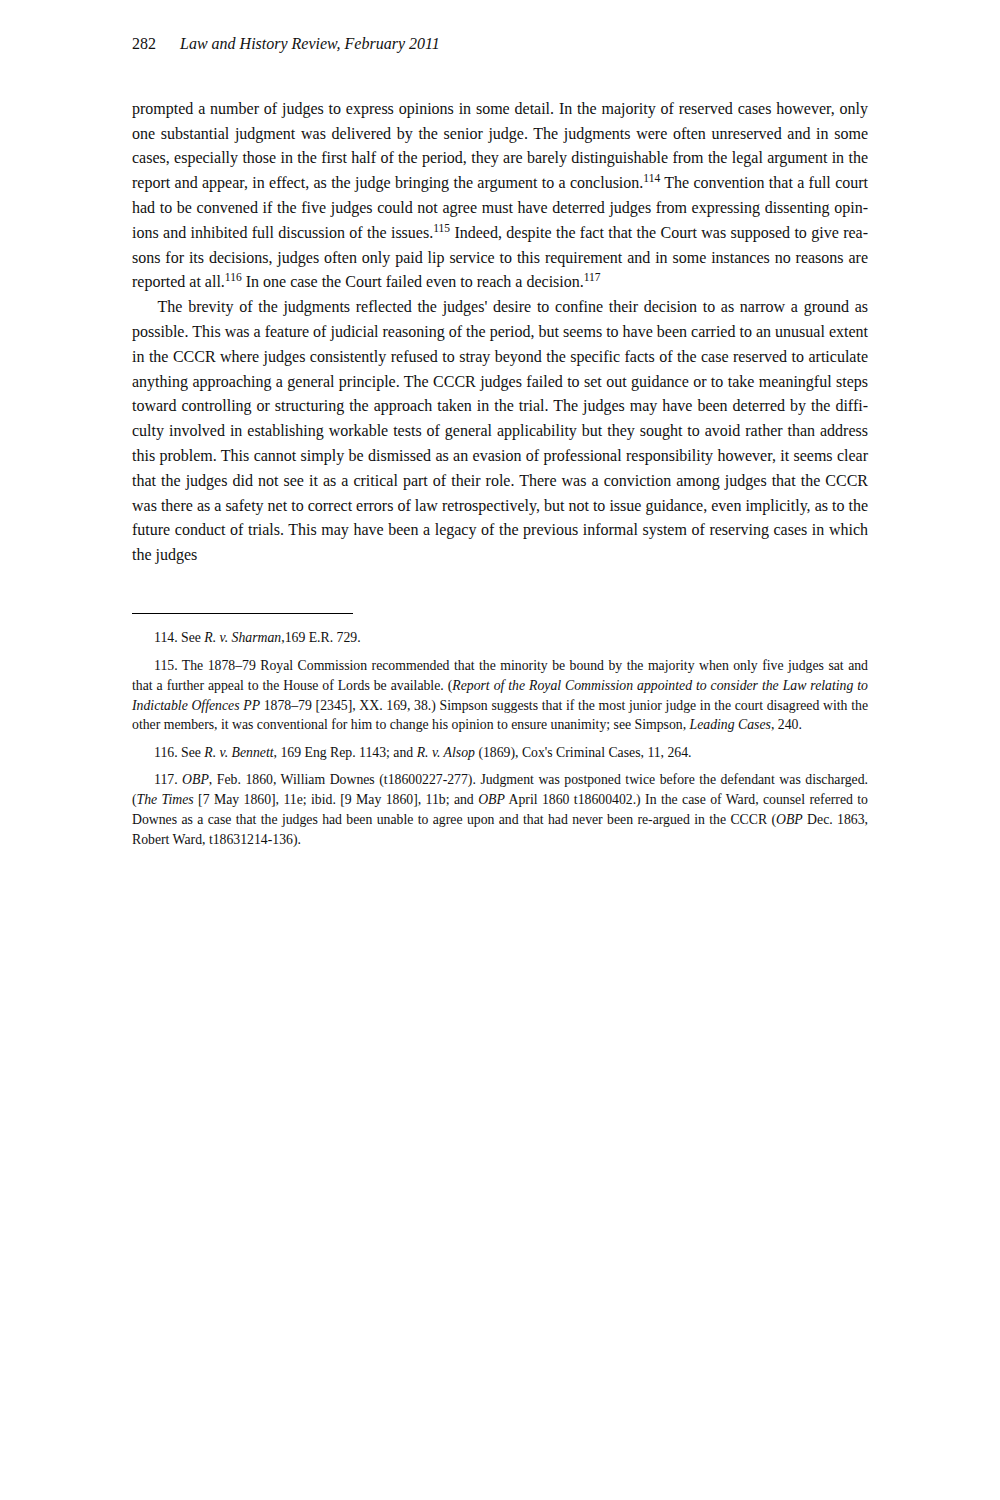282 Law and History Review, February 2011
prompted a number of judges to express opinions in some detail. In the majority of reserved cases however, only one substantial judgment was delivered by the senior judge. The judgments were often unreserved and in some cases, especially those in the first half of the period, they are barely distinguishable from the legal argument in the report and appear, in effect, as the judge bringing the argument to a conclusion.114 The convention that a full court had to be convened if the five judges could not agree must have deterred judges from expressing dissenting opinions and inhibited full discussion of the issues.115 Indeed, despite the fact that the Court was supposed to give reasons for its decisions, judges often only paid lip service to this requirement and in some instances no reasons are reported at all.116 In one case the Court failed even to reach a decision.117
The brevity of the judgments reflected the judges' desire to confine their decision to as narrow a ground as possible. This was a feature of judicial reasoning of the period, but seems to have been carried to an unusual extent in the CCCR where judges consistently refused to stray beyond the specific facts of the case reserved to articulate anything approaching a general principle. The CCCR judges failed to set out guidance or to take meaningful steps toward controlling or structuring the approach taken in the trial. The judges may have been deterred by the difficulty involved in establishing workable tests of general applicability but they sought to avoid rather than address this problem. This cannot simply be dismissed as an evasion of professional responsibility however, it seems clear that the judges did not see it as a critical part of their role. There was a conviction among judges that the CCCR was there as a safety net to correct errors of law retrospectively, but not to issue guidance, even implicitly, as to the future conduct of trials. This may have been a legacy of the previous informal system of reserving cases in which the judges
See R. v. Sharman,169 E.R. 729.
The 1878–79 Royal Commission recommended that the minority be bound by the majority when only five judges sat and that a further appeal to the House of Lords be available. (Report of the Royal Commission appointed to consider the Law relating to Indictable Offences PP 1878–79 [2345], XX. 169, 38.) Simpson suggests that if the most junior judge in the court disagreed with the other members, it was conventional for him to change his opinion to ensure unanimity; see Simpson, Leading Cases, 240.
See R. v. Bennett, 169 Eng Rep. 1143; and R. v. Alsop (1869), Cox's Criminal Cases, 11, 264.
OBP, Feb. 1860, William Downes (t18600227-277). Judgment was postponed twice before the defendant was discharged. (The Times [7 May 1860], 11e; ibid. [9 May 1860], 11b; and OBP April 1860 t18600402.) In the case of Ward, counsel referred to Downes as a case that the judges had been unable to agree upon and that had never been re-argued in the CCCR (OBP Dec. 1863, Robert Ward, t18631214-136).